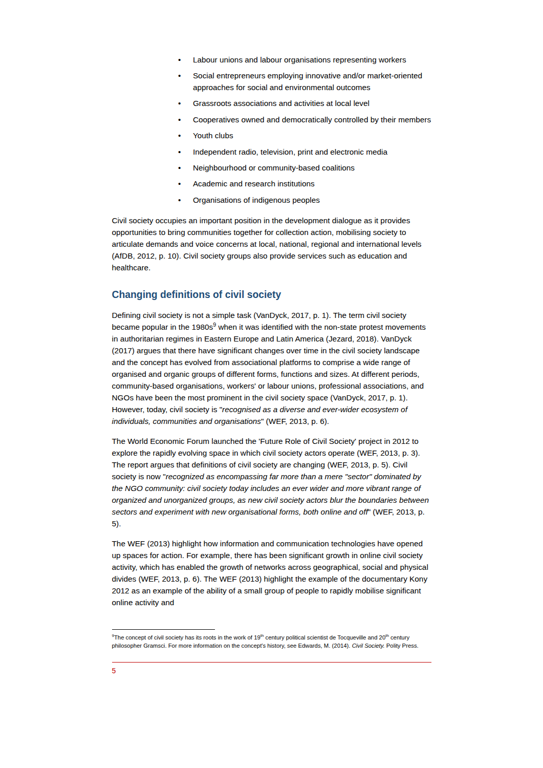Labour unions and labour organisations representing workers
Social entrepreneurs employing innovative and/or market-oriented approaches for social and environmental outcomes
Grassroots associations and activities at local level
Cooperatives owned and democratically controlled by their members
Youth clubs
Independent radio, television, print and electronic media
Neighbourhood or community-based coalitions
Academic and research institutions
Organisations of indigenous peoples
Civil society occupies an important position in the development dialogue as it provides opportunities to bring communities together for collection action, mobilising society to articulate demands and voice concerns at local, national, regional and international levels (AfDB, 2012, p. 10). Civil society groups also provide services such as education and healthcare.
Changing definitions of civil society
Defining civil society is not a simple task (VanDyck, 2017, p. 1). The term civil society became popular in the 1980s9 when it was identified with the non-state protest movements in authoritarian regimes in Eastern Europe and Latin America (Jezard, 2018). VanDyck (2017) argues that there have significant changes over time in the civil society landscape and the concept has evolved from associational platforms to comprise a wide range of organised and organic groups of different forms, functions and sizes. At different periods, community-based organisations, workers' or labour unions, professional associations, and NGOs have been the most prominent in the civil society space (VanDyck, 2017, p. 1). However, today, civil society is "recognised as a diverse and ever-wider ecosystem of individuals, communities and organisations" (WEF, 2013, p. 6).
The World Economic Forum launched the 'Future Role of Civil Society' project in 2012 to explore the rapidly evolving space in which civil society actors operate (WEF, 2013, p. 3). The report argues that definitions of civil society are changing (WEF, 2013, p. 5). Civil society is now "recognized as encompassing far more than a mere "sector" dominated by the NGO community: civil society today includes an ever wider and more vibrant range of organized and unorganized groups, as new civil society actors blur the boundaries between sectors and experiment with new organisational forms, both online and off" (WEF, 2013, p. 5).
The WEF (2013) highlight how information and communication technologies have opened up spaces for action. For example, there has been significant growth in online civil society activity, which has enabled the growth of networks across geographical, social and physical divides (WEF, 2013, p. 6). The WEF (2013) highlight the example of the documentary Kony 2012 as an example of the ability of a small group of people to rapidly mobilise significant online activity and
9The concept of civil society has its roots in the work of 19th century political scientist de Tocqueville and 20th century philosopher Gramsci. For more information on the concept's history, see Edwards, M. (2014). Civil Society. Polity Press.
5